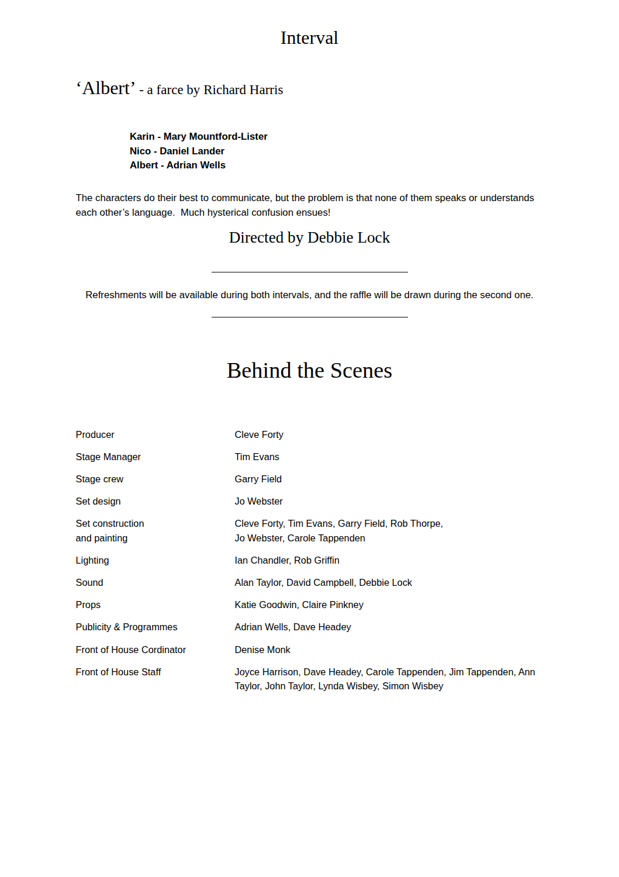Interval
‘Albert’ - a farce by Richard Harris
Karin - Mary Mountford-Lister
Nico - Daniel Lander
Albert - Adrian Wells
The characters do their best to communicate, but the problem is that none of them speaks or understands each other’s language. Much hysterical confusion ensues!
Directed by Debbie Lock
Refreshments will be available during both intervals, and the raffle will be drawn during the second one.
Behind the Scenes
| Producer | Cleve Forty |
| Stage Manager | Tim Evans |
| Stage crew | Garry Field |
| Set design | Jo Webster |
| Set construction and painting | Cleve Forty, Tim Evans, Garry Field, Rob Thorpe, Jo Webster, Carole Tappenden |
| Lighting | Ian Chandler, Rob Griffin |
| Sound | Alan Taylor, David Campbell, Debbie Lock |
| Props | Katie Goodwin, Claire Pinkney |
| Publicity & Programmes | Adrian Wells, Dave Headey |
| Front of House Cordinator | Denise Monk |
| Front of House Staff | Joyce Harrison, Dave Headey, Carole Tappenden, Jim Tappenden, Ann Taylor, John Taylor, Lynda Wisbey, Simon Wisbey |